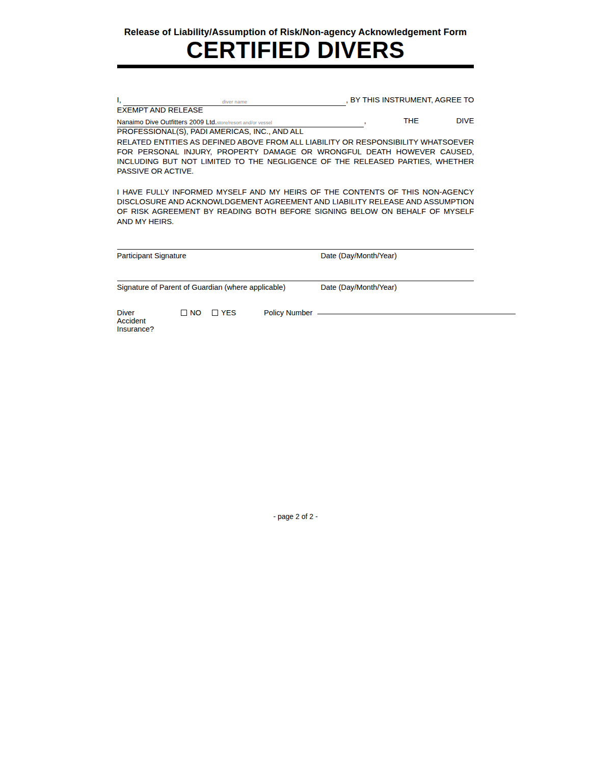Release of Liability/Assumption of Risk/Non-agency Acknowledgement Form
CERTIFIED DIVERS
I, diver name, BY THIS INSTRUMENT, AGREE TO EXEMPT AND RELEASE
Nanaimo Dive Outfitters 2009 Ltd. store/resort and/or vessel, THE DIVE PROFESSIONAL(S), PADI AMERICAS, INC., AND ALL
RELATED ENTITIES AS DEFINED ABOVE FROM ALL LIABILITY OR RESPONSIBILITY WHATSOEVER FOR PERSONAL INJURY, PROPERTY DAMAGE OR WRONGFUL DEATH HOWEVER CAUSED, INCLUDING BUT NOT LIMITED TO THE NEGLIGENCE OF THE RELEASED PARTIES, WHETHER PASSIVE OR ACTIVE.
I HAVE FULLY INFORMED MYSELF AND MY HEIRS OF THE CONTENTS OF THIS NON-AGENCY DISCLOSURE AND ACKNOWLDGEMENT AGREEMENT AND LIABILITY RELEASE AND ASSUMPTION OF RISK AGREEMENT BY READING BOTH BEFORE SIGNING BELOW ON BEHALF OF MYSELF AND MY HEIRS.
Participant Signature
Date (Day/Month/Year)
Signature of Parent of Guardian (where applicable)
Date (Day/Month/Year)
Diver Accident Insurance? NO YES Policy Number
- page 2 of 2 -